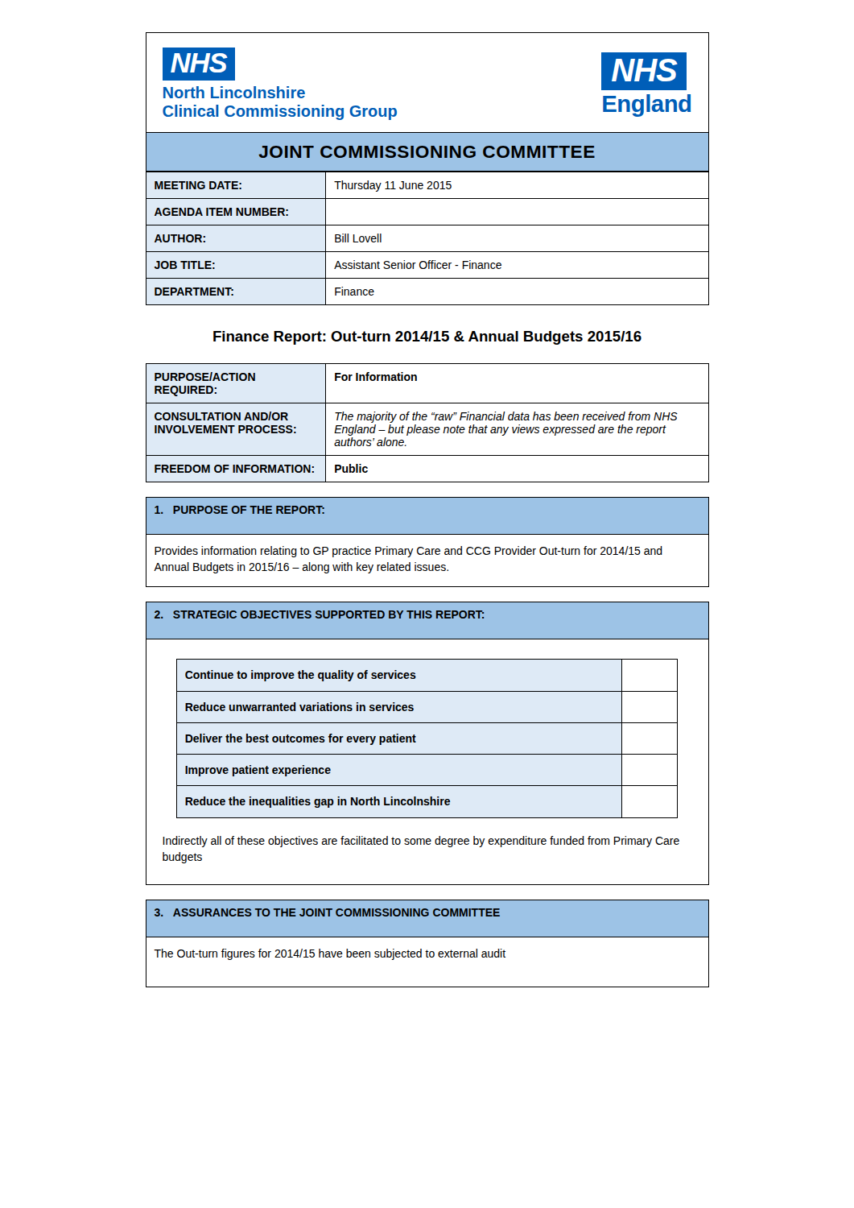NHS
North Lincolnshire
Clinical Commissioning Group
NHS
England
JOINT COMMISSIONING COMMITTEE
| Meeting Date: | Thursday 11 June 2015 |
| Agenda Item Number: | |
| Author: | Bill Lovell |
| Job Title: | Assistant Senior Officer - Finance |
| Department: | Finance |
Finance Report: Out-turn 2014/15 & Annual Budgets 2015/16
| Purpose/Action Required: | For Information |
| Consultation and/or Involvement Process: | The majority of the “raw” Financial data has been received from NHS England – but please note that any views expressed are the report authors’ alone. |
| Freedom of Information: | Public |
1. PURPOSE OF THE REPORT:
Provides information relating to GP practice Primary Care and CCG Provider Out-turn for 2014/15 and Annual Budgets in 2015/16 – along with key related issues.
2. STRATEGIC OBJECTIVES SUPPORTED BY THIS REPORT:
| Continue to improve the quality of services | |
| Reduce unwarranted variations in services | |
| Deliver the best outcomes for every patient | |
| Improve patient experience | |
| Reduce the inequalities gap in North Lincolnshire | |
Indirectly all of these objectives are facilitated to some degree by expenditure funded from Primary Care budgets
3. ASSURANCES TO THE JOINT COMMISSIONING COMMITTEE
The Out-turn figures for 2014/15 have been subjected to external audit